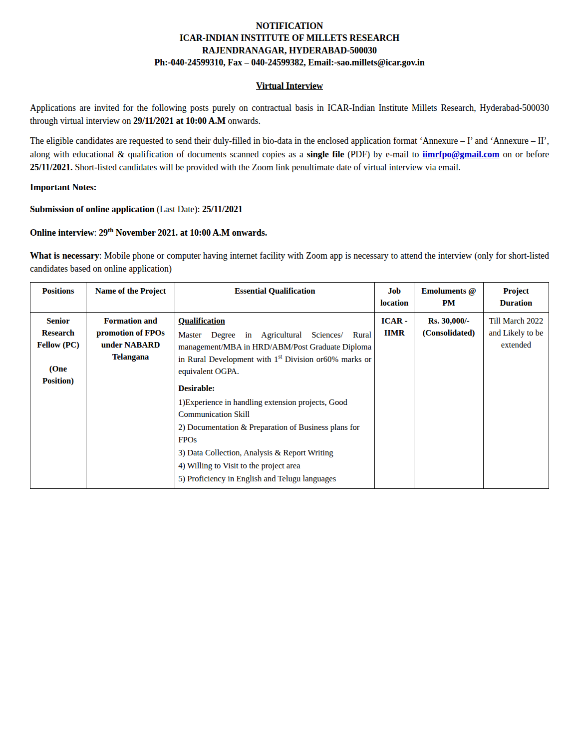NOTIFICATION ICAR-INDIAN INSTITUTE OF MILLETS RESEARCH RAJENDRANAGAR, HYDERABAD-500030 Ph:-040-24599310, Fax – 040-24599382, Email:-sao.millets@icar.gov.in
Virtual Interview
Applications are invited for the following posts purely on contractual basis in ICAR-Indian Institute Millets Research, Hyderabad-500030 through virtual interview on 29/11/2021 at 10:00 A.M onwards.
The eligible candidates are requested to send their duly-filled in bio-data in the enclosed application format ‘Annexure – I’ and ‘Annexure – II’, along with educational & qualification of documents scanned copies as a single file (PDF) by e-mail to iimrfpo@gmail.com on or before 25/11/2021. Short-listed candidates will be provided with the Zoom link penultimate date of virtual interview via email.
Important Notes:
Submission of online application (Last Date): 25/11/2021
Online interview: 29th November 2021. at 10:00 A.M onwards.
What is necessary: Mobile phone or computer having internet facility with Zoom app is necessary to attend the interview (only for short-listed candidates based on online application)
| Positions | Name of the Project | Essential Qualification | Job location | Emoluments @ PM | Project Duration |
| --- | --- | --- | --- | --- | --- |
| Senior Research Fellow (PC) (One Position) | Formation and promotion of FPOs under NABARD Telangana | Qualification Master Degree in Agricultural Sciences/ Rural management/MBA in HRD/ABM/Post Graduate Diploma in Rural Development with 1 st Division or60% marks or equivalent OGPA. Desirable: 1)Experience in handling extension projects, Good Communication Skill 2) Documentation & Preparation of Business plans for FPOs 3) Data Collection, Analysis & Report Writing 4) Willing to Visit to the project area 5) Proficiency in English and Telugu languages | ICAR - IIMR | Rs. 30,000/- (Consolidated) | Till March 2022 and Likely to be extended |